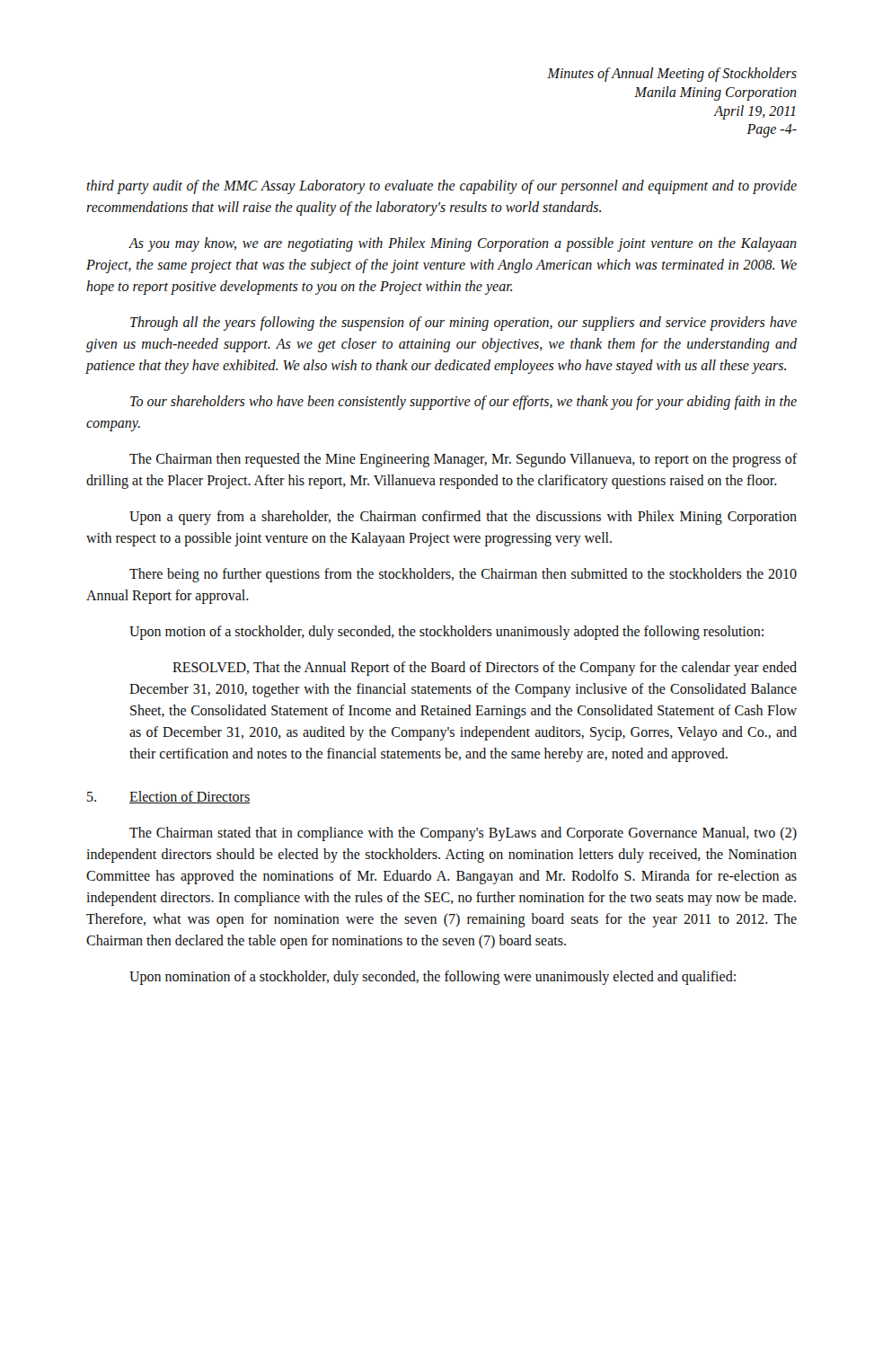Minutes of Annual Meeting of Stockholders Manila Mining Corporation April 19, 2011 Page -4-
third party audit of the MMC Assay Laboratory to evaluate the capability of our personnel and equipment and to provide recommendations that will raise the quality of the laboratory's results to world standards.
As you may know, we are negotiating with Philex Mining Corporation a possible joint venture on the Kalayaan Project, the same project that was the subject of the joint venture with Anglo American which was terminated in 2008. We hope to report positive developments to you on the Project within the year.
Through all the years following the suspension of our mining operation, our suppliers and service providers have given us much-needed support. As we get closer to attaining our objectives, we thank them for the understanding and patience that they have exhibited. We also wish to thank our dedicated employees who have stayed with us all these years.
To our shareholders who have been consistently supportive of our efforts, we thank you for your abiding faith in the company.
The Chairman then requested the Mine Engineering Manager, Mr. Segundo Villanueva, to report on the progress of drilling at the Placer Project. After his report, Mr. Villanueva responded to the clarificatory questions raised on the floor.
Upon a query from a shareholder, the Chairman confirmed that the discussions with Philex Mining Corporation with respect to a possible joint venture on the Kalayaan Project were progressing very well.
There being no further questions from the stockholders, the Chairman then submitted to the stockholders the 2010 Annual Report for approval.
Upon motion of a stockholder, duly seconded, the stockholders unanimously adopted the following resolution:
RESOLVED, That the Annual Report of the Board of Directors of the Company for the calendar year ended December 31, 2010, together with the financial statements of the Company inclusive of the Consolidated Balance Sheet, the Consolidated Statement of Income and Retained Earnings and the Consolidated Statement of Cash Flow as of December 31, 2010, as audited by the Company's independent auditors, Sycip, Gorres, Velayo and Co., and their certification and notes to the financial statements be, and the same hereby are, noted and approved.
5. Election of Directors
The Chairman stated that in compliance with the Company's ByLaws and Corporate Governance Manual, two (2) independent directors should be elected by the stockholders. Acting on nomination letters duly received, the Nomination Committee has approved the nominations of Mr. Eduardo A. Bangayan and Mr. Rodolfo S. Miranda for re-election as independent directors. In compliance with the rules of the SEC, no further nomination for the two seats may now be made. Therefore, what was open for nomination were the seven (7) remaining board seats for the year 2011 to 2012. The Chairman then declared the table open for nominations to the seven (7) board seats.
Upon nomination of a stockholder, duly seconded, the following were unanimously elected and qualified: